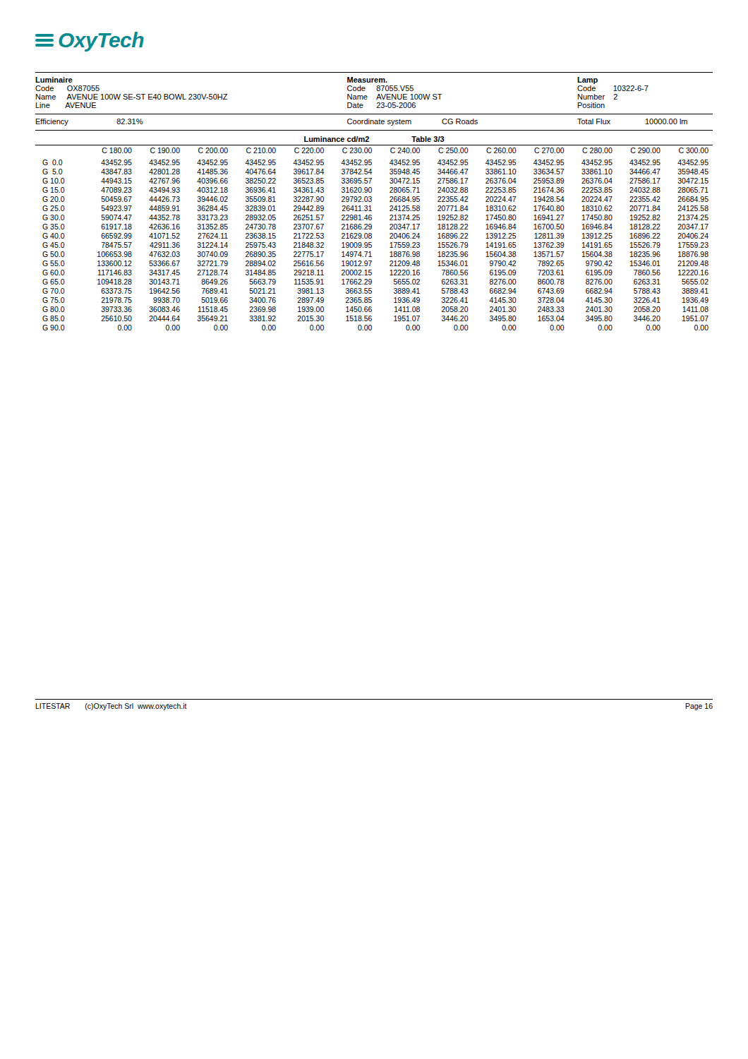OxyTech
| Luminaire | Measurem. | Lamp |
| Code OX87055 | Code 87055.V55 | Code 10322-6-7 |
| Name AVENUE 100W SE-ST E40 BOWL 230V-50HZ | Name AVENUE 100W ST | Number 2 |
| Line AVENUE | Date 23-05-2006 | Position |
| Efficiency | 82.31% | Coordinate system | CG Roads | Total Flux | 10000.00 lm |
Luminance cd/m2 Table 3/3
| | C 180.00 | C 190.00 | C 200.00 | C 210.00 | C 220.00 | C 230.00 | C 240.00 | C 250.00 | C 260.00 | C 270.00 | C 280.00 | C 290.00 | C 300.00 |
| --- | --- | --- | --- | --- | --- | --- | --- | --- | --- | --- | --- | --- | --- |
| G 0.0 | 43452.95 | 43452.95 | 43452.95 | 43452.95 | 43452.95 | 43452.95 | 43452.95 | 43452.95 | 43452.95 | 43452.95 | 43452.95 | 43452.95 | 43452.95 |
| G 5.0 | 43847.83 | 42801.28 | 41485.36 | 40476.64 | 39617.84 | 37842.54 | 35948.45 | 34466.47 | 33861.10 | 33634.57 | 33861.10 | 34466.47 | 35948.45 |
| G 10.0 | 44943.15 | 42767.96 | 40396.66 | 38250.22 | 36523.85 | 33695.57 | 30472.15 | 27586.17 | 26376.04 | 25953.89 | 26376.04 | 27586.17 | 30472.15 |
| G 15.0 | 47089.23 | 43494.93 | 40312.18 | 36936.41 | 34361.43 | 31620.90 | 28065.71 | 24032.88 | 22253.85 | 21674.36 | 22253.85 | 24032.88 | 28065.71 |
| G 20.0 | 50459.67 | 44426.73 | 39446.02 | 35509.81 | 32287.90 | 29792.03 | 26684.95 | 22355.42 | 20224.47 | 19428.54 | 20224.47 | 22355.42 | 26684.95 |
| G 25.0 | 54923.97 | 44859.91 | 36284.45 | 32839.01 | 29442.89 | 26411.31 | 24125.58 | 20771.84 | 18310.62 | 17640.80 | 18310.62 | 20771.84 | 24125.58 |
| G 30.0 | 59074.47 | 44352.78 | 33173.23 | 28932.05 | 26251.57 | 22981.46 | 21374.25 | 19252.82 | 17450.80 | 16941.27 | 17450.80 | 19252.82 | 21374.25 |
| G 35.0 | 61917.18 | 42636.16 | 31352.85 | 24730.78 | 23707.67 | 21686.29 | 20347.17 | 18128.22 | 16946.84 | 16700.50 | 16946.84 | 18128.22 | 20347.17 |
| G 40.0 | 66592.99 | 41071.52 | 27624.11 | 23638.15 | 21722.53 | 21629.08 | 20406.24 | 16896.22 | 13912.25 | 12811.39 | 13912.25 | 16896.22 | 20406.24 |
| G 45.0 | 78475.57 | 42911.36 | 31224.14 | 25975.43 | 21848.32 | 19009.95 | 17559.23 | 15526.79 | 14191.65 | 13762.39 | 14191.65 | 15526.79 | 17559.23 |
| G 50.0 | 106653.98 | 47632.03 | 30740.09 | 26890.35 | 22775.17 | 14974.71 | 18876.98 | 18235.96 | 15604.38 | 13571.57 | 15604.38 | 18235.96 | 18876.98 |
| G 55.0 | 133600.12 | 53366.67 | 32721.79 | 28894.02 | 25616.56 | 19012.97 | 21209.48 | 15346.01 | 9790.42 | 7892.65 | 9790.42 | 15346.01 | 21209.48 |
| G 60.0 | 117146.83 | 34317.45 | 27128.74 | 31484.85 | 29218.11 | 20002.15 | 12220.16 | 7860.56 | 6195.09 | 7203.61 | 6195.09 | 7860.56 | 12220.16 |
| G 65.0 | 109418.28 | 30143.71 | 8649.26 | 5663.79 | 11535.91 | 17662.29 | 5655.02 | 6263.31 | 8276.00 | 8600.78 | 8276.00 | 6263.31 | 5655.02 |
| G 70.0 | 63373.75 | 19642.56 | 7689.41 | 5021.21 | 3981.13 | 3663.55 | 3889.41 | 5788.43 | 6682.94 | 6743.69 | 6682.94 | 5788.43 | 3889.41 |
| G 75.0 | 21978.75 | 9938.70 | 5019.66 | 3400.76 | 2897.49 | 2365.85 | 1936.49 | 3226.41 | 4145.30 | 3728.04 | 4145.30 | 3226.41 | 1936.49 |
| G 80.0 | 39733.36 | 36083.46 | 11518.45 | 2369.98 | 1939.00 | 1450.66 | 1411.08 | 2058.20 | 2401.30 | 2483.33 | 2401.30 | 2058.20 | 1411.08 |
| G 85.0 | 25610.50 | 20444.64 | 35649.21 | 3381.92 | 2015.30 | 1518.56 | 1951.07 | 3446.20 | 3495.80 | 1653.04 | 3495.80 | 3446.20 | 1951.07 |
| G 90.0 | 0.00 | 0.00 | 0.00 | 0.00 | 0.00 | 0.00 | 0.00 | 0.00 | 0.00 | 0.00 | 0.00 | 0.00 | 0.00 |
LITESTAR (c)OxyTech Srl www.oxytech.it
Page 16